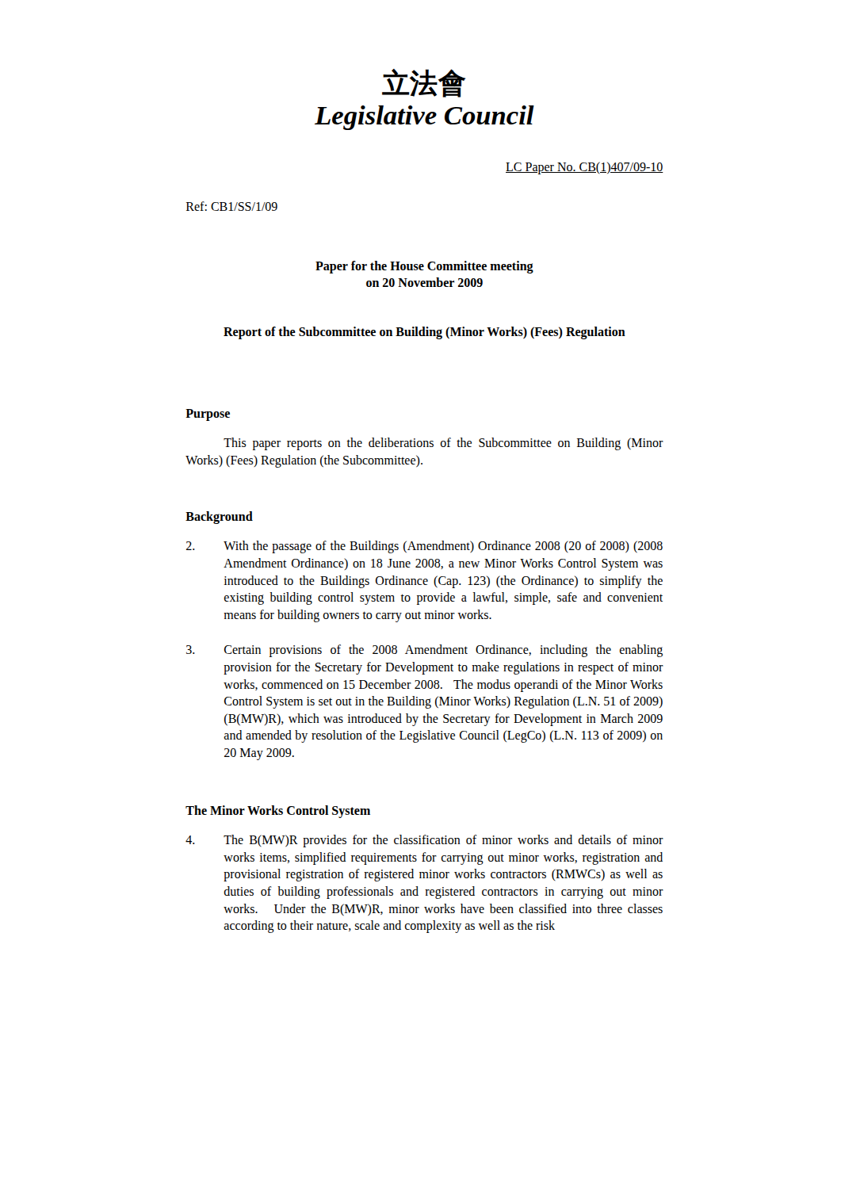立法會
Legislative Council
LC Paper No. CB(1)407/09-10
Ref: CB1/SS/1/09
Paper for the House Committee meeting on 20 November 2009
Report of the Subcommittee on Building (Minor Works) (Fees) Regulation
Purpose
This paper reports on the deliberations of the Subcommittee on Building (Minor Works) (Fees) Regulation (the Subcommittee).
Background
2. With the passage of the Buildings (Amendment) Ordinance 2008 (20 of 2008) (2008 Amendment Ordinance) on 18 June 2008, a new Minor Works Control System was introduced to the Buildings Ordinance (Cap. 123) (the Ordinance) to simplify the existing building control system to provide a lawful, simple, safe and convenient means for building owners to carry out minor works.
3. Certain provisions of the 2008 Amendment Ordinance, including the enabling provision for the Secretary for Development to make regulations in respect of minor works, commenced on 15 December 2008. The modus operandi of the Minor Works Control System is set out in the Building (Minor Works) Regulation (L.N. 51 of 2009) (B(MW)R), which was introduced by the Secretary for Development in March 2009 and amended by resolution of the Legislative Council (LegCo) (L.N. 113 of 2009) on 20 May 2009.
The Minor Works Control System
4. The B(MW)R provides for the classification of minor works and details of minor works items, simplified requirements for carrying out minor works, registration and provisional registration of registered minor works contractors (RMWCs) as well as duties of building professionals and registered contractors in carrying out minor works. Under the B(MW)R, minor works have been classified into three classes according to their nature, scale and complexity as well as the risk